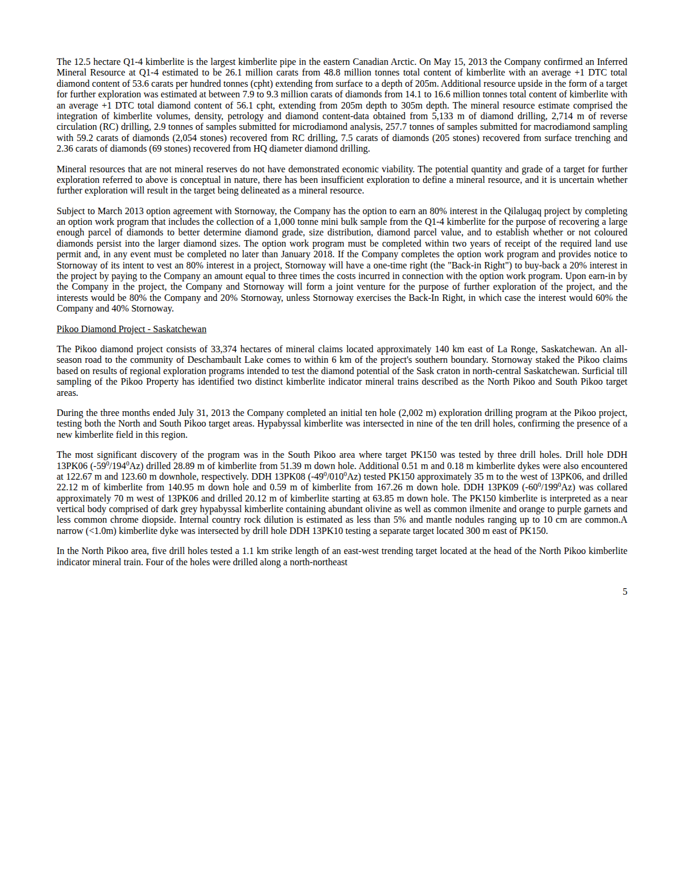The 12.5 hectare Q1-4 kimberlite is the largest kimberlite pipe in the eastern Canadian Arctic. On May 15, 2013 the Company confirmed an Inferred Mineral Resource at Q1-4 estimated to be 26.1 million carats from 48.8 million tonnes total content of kimberlite with an average +1 DTC total diamond content of 53.6 carats per hundred tonnes (cpht) extending from surface to a depth of 205m. Additional resource upside in the form of a target for further exploration was estimated at between 7.9 to 9.3 million carats of diamonds from 14.1 to 16.6 million tonnes total content of kimberlite with an average +1 DTC total diamond content of 56.1 cpht, extending from 205m depth to 305m depth. The mineral resource estimate comprised the integration of kimberlite volumes, density, petrology and diamond content-data obtained from 5,133 m of diamond drilling, 2,714 m of reverse circulation (RC) drilling, 2.9 tonnes of samples submitted for microdiamond analysis, 257.7 tonnes of samples submitted for macrodiamond sampling with 59.2 carats of diamonds (2,054 stones) recovered from RC drilling, 7.5 carats of diamonds (205 stones) recovered from surface trenching and 2.36 carats of diamonds (69 stones) recovered from HQ diameter diamond drilling.
Mineral resources that are not mineral reserves do not have demonstrated economic viability. The potential quantity and grade of a target for further exploration referred to above is conceptual in nature, there has been insufficient exploration to define a mineral resource, and it is uncertain whether further exploration will result in the target being delineated as a mineral resource.
Subject to March 2013 option agreement with Stornoway, the Company has the option to earn an 80% interest in the Qilalugaq project by completing an option work program that includes the collection of a 1,000 tonne mini bulk sample from the Q1-4 kimberlite for the purpose of recovering a large enough parcel of diamonds to better determine diamond grade, size distribution, diamond parcel value, and to establish whether or not coloured diamonds persist into the larger diamond sizes. The option work program must be completed within two years of receipt of the required land use permit and, in any event must be completed no later than January 2018. If the Company completes the option work program and provides notice to Stornoway of its intent to vest an 80% interest in a project, Stornoway will have a one-time right (the "Back-in Right") to buy-back a 20% interest in the project by paying to the Company an amount equal to three times the costs incurred in connection with the option work program. Upon earn-in by the Company in the project, the Company and Stornoway will form a joint venture for the purpose of further exploration of the project, and the interests would be 80% the Company and 20% Stornoway, unless Stornoway exercises the Back-In Right, in which case the interest would 60% the Company and 40% Stornoway.
Pikoo Diamond Project - Saskatchewan
The Pikoo diamond project consists of 33,374 hectares of mineral claims located approximately 140 km east of La Ronge, Saskatchewan. An all-season road to the community of Deschambault Lake comes to within 6 km of the project's southern boundary. Stornoway staked the Pikoo claims based on results of regional exploration programs intended to test the diamond potential of the Sask craton in north-central Saskatchewan. Surficial till sampling of the Pikoo Property has identified two distinct kimberlite indicator mineral trains described as the North Pikoo and South Pikoo target areas.
During the three months ended July 31, 2013 the Company completed an initial ten hole (2,002 m) exploration drilling program at the Pikoo project, testing both the North and South Pikoo target areas. Hypabyssal kimberlite was intersected in nine of the ten drill holes, confirming the presence of a new kimberlite field in this region.
The most significant discovery of the program was in the South Pikoo area where target PK150 was tested by three drill holes. Drill hole DDH 13PK06 (-590/1940Az) drilled 28.89 m of kimberlite from 51.39 m down hole. Additional 0.51 m and 0.18 m kimberlite dykes were also encountered at 122.67 m and 123.60 m downhole, respectively. DDH 13PK08 (-490/0100Az) tested PK150 approximately 35 m to the west of 13PK06, and drilled 22.12 m of kimberlite from 140.95 m down hole and 0.59 m of kimberlite from 167.26 m down hole. DDH 13PK09 (-600/1990Az) was collared approximately 70 m west of 13PK06 and drilled 20.12 m of kimberlite starting at 63.85 m down hole. The PK150 kimberlite is interpreted as a near vertical body comprised of dark grey hypabyssal kimberlite containing abundant olivine as well as common ilmenite and orange to purple garnets and less common chrome diopside. Internal country rock dilution is estimated as less than 5% and mantle nodules ranging up to 10 cm are common.A narrow (<1.0m) kimberlite dyke was intersected by drill hole DDH 13PK10 testing a separate target located 300 m east of PK150.
In the North Pikoo area, five drill holes tested a 1.1 km strike length of an east-west trending target located at the head of the North Pikoo kimberlite indicator mineral train. Four of the holes were drilled along a north-northeast
5